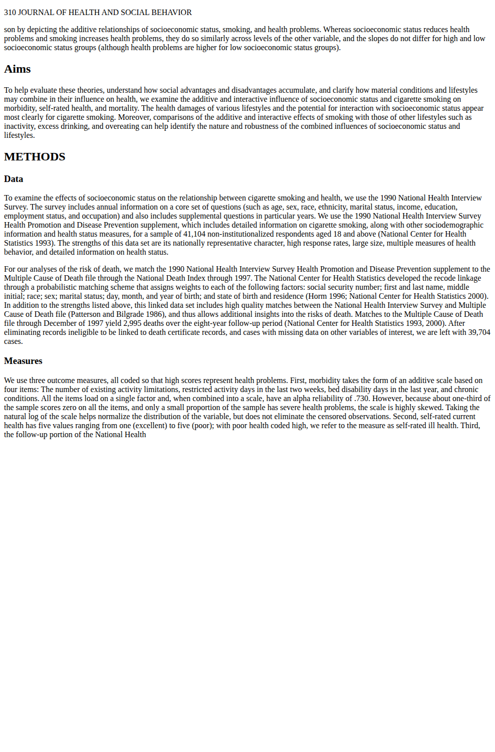310 JOURNAL OF HEALTH AND SOCIAL BEHAVIOR
son by depicting the additive relationships of socioeconomic status, smoking, and health problems. Whereas socioeconomic status reduces health problems and smoking increases health problems, they do so similarly across levels of the other variable, and the slopes do not differ for high and low socioeconomic status groups (although health problems are higher for low socioeconomic status groups).
Aims
To help evaluate these theories, understand how social advantages and disadvantages accumulate, and clarify how material conditions and lifestyles may combine in their influence on health, we examine the additive and interactive influence of socioeconomic status and cigarette smoking on morbidity, self-rated health, and mortality. The health damages of various lifestyles and the potential for interaction with socioeconomic status appear most clearly for cigarette smoking. Moreover, comparisons of the additive and interactive effects of smoking with those of other lifestyles such as inactivity, excess drinking, and overeating can help identify the nature and robustness of the combined influences of socioeconomic status and lifestyles.
METHODS
Data
To examine the effects of socioeconomic status on the relationship between cigarette smoking and health, we use the 1990 National Health Interview Survey. The survey includes annual information on a core set of questions (such as age, sex, race, ethnicity, marital status, income, education, employment status, and occupation) and also includes supplemental questions in particular years. We use the 1990 National Health Interview Survey Health Promotion and Disease Prevention supplement, which includes detailed information on cigarette smoking, along with other sociodemographic information and health status measures, for a sample of 41,104 non-institutionalized respondents aged 18 and above (National Center for Health Statistics 1993). The strengths of this data set are its nationally representative character, high response rates, large size, multiple measures of health behavior, and detailed information on health status.
For our analyses of the risk of death, we match the 1990 National Health Interview Survey Health Promotion and Disease Prevention supplement to the Multiple Cause of Death file through the National Death Index through 1997. The National Center for Health Statistics developed the recode linkage through a probabilistic matching scheme that assigns weights to each of the following factors: social security number; first and last name, middle initial; race; sex; marital status; day, month, and year of birth; and state of birth and residence (Horm 1996; National Center for Health Statistics 2000). In addition to the strengths listed above, this linked data set includes high quality matches between the National Health Interview Survey and Multiple Cause of Death file (Patterson and Bilgrade 1986), and thus allows additional insights into the risks of death. Matches to the Multiple Cause of Death file through December of 1997 yield 2,995 deaths over the eight-year follow-up period (National Center for Health Statistics 1993, 2000). After eliminating records ineligible to be linked to death certificate records, and cases with missing data on other variables of interest, we are left with 39,704 cases.
Measures
We use three outcome measures, all coded so that high scores represent health problems. First, morbidity takes the form of an additive scale based on four items: The number of existing activity limitations, restricted activity days in the last two weeks, bed disability days in the last year, and chronic conditions. All the items load on a single factor and, when combined into a scale, have an alpha reliability of .730. However, because about one-third of the sample scores zero on all the items, and only a small proportion of the sample has severe health problems, the scale is highly skewed. Taking the natural log of the scale helps normalize the distribution of the variable, but does not eliminate the censored observations. Second, self-rated current health has five values ranging from one (excellent) to five (poor); with poor health coded high, we refer to the measure as self-rated ill health. Third, the follow-up portion of the National Health